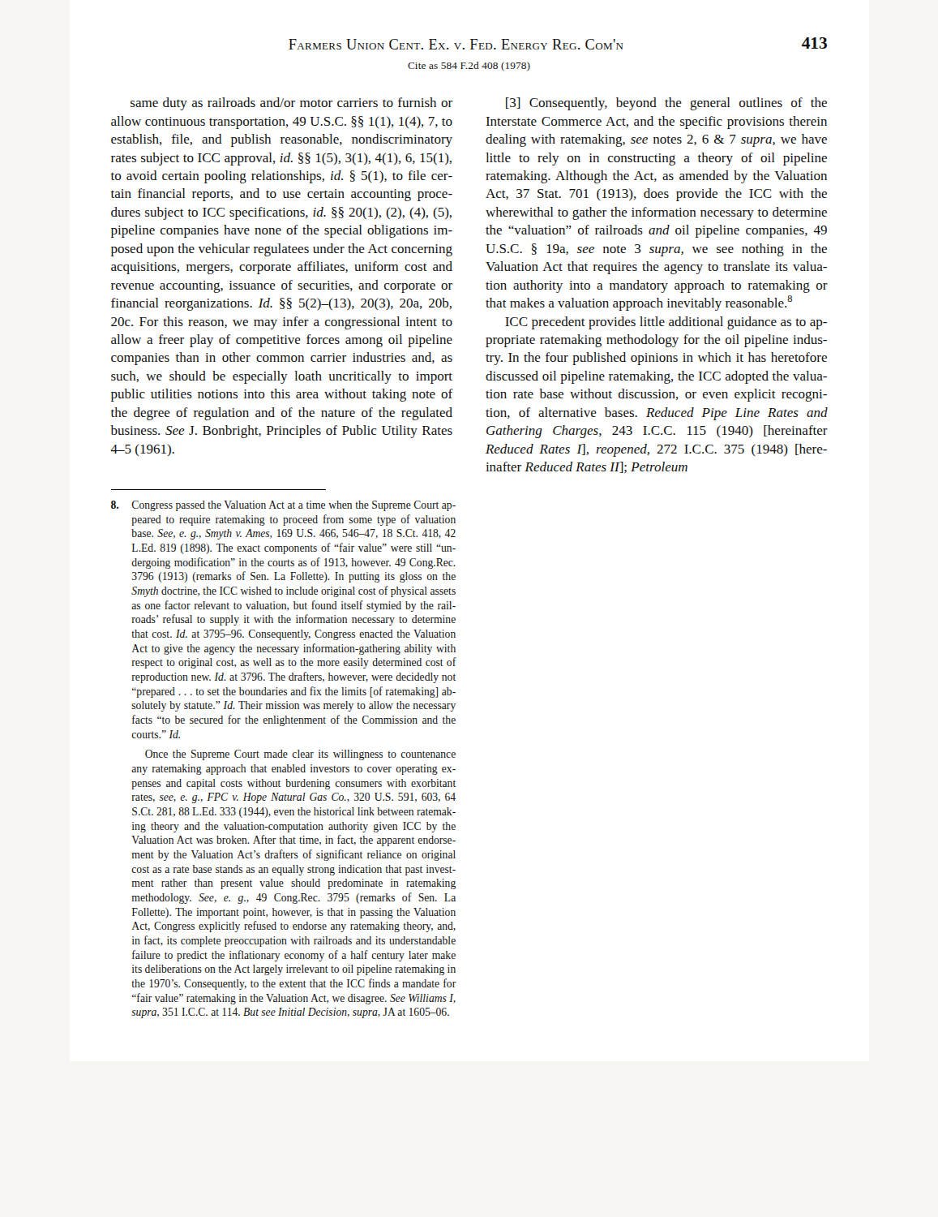413
Farmers Union Cent. Ex. v. Fed. Energy Reg. Com'n
Cite as 584 F.2d 408 (1978)
same duty as railroads and/or motor carriers to furnish or allow continuous transportation, 49 U.S.C. §§ 1(1), 1(4), 7, to establish, file, and publish reasonable, nondiscriminatory rates subject to ICC approval, id. §§ 1(5), 3(1), 4(1), 6, 15(1), to avoid certain pooling relationships, id. § 5(1), to file certain financial reports, and to use certain accounting procedures subject to ICC specifications, id. §§ 20(1), (2), (4), (5), pipeline companies have none of the special obligations imposed upon the vehicular regulatees under the Act concerning acquisitions, mergers, corporate affiliates, uniform cost and revenue accounting, issuance of securities, and corporate or financial reorganizations. Id. §§ 5(2)–(13), 20(3), 20a, 20b, 20c. For this reason, we may infer a congressional intent to allow a freer play of competitive forces among oil pipeline companies than in other common carrier industries and, as such, we should be especially loath uncritically to import public utilities notions into this area without taking note of the degree of regulation and of the nature of the regulated business. See J. Bonbright, Principles of Public Utility Rates 4–5 (1961).
[3] Consequently, beyond the general outlines of the Interstate Commerce Act, and the specific provisions therein dealing with ratemaking, see notes 2, 6 & 7 supra, we have little to rely on in constructing a theory of oil pipeline ratemaking. Although the Act, as amended by the Valuation Act, 37 Stat. 701 (1913), does provide the ICC with the wherewithal to gather the information necessary to determine the “valuation” of railroads and oil pipeline companies, 49 U.S.C. § 19a, see note 3 supra, we see nothing in the Valuation Act that requires the agency to translate its valuation authority into a mandatory approach to ratemaking or that makes a valuation approach inevitably reasonable.8
ICC precedent provides little additional guidance as to appropriate ratemaking methodology for the oil pipeline industry. In the four published opinions in which it has heretofore discussed oil pipeline ratemaking, the ICC adopted the valuation rate base without discussion, or even explicit recognition, of alternative bases. Reduced Pipe Line Rates and Gathering Charges, 243 I.C.C. 115 (1940) [hereinafter Reduced Rates I], reopened, 272 I.C.C. 375 (1948) [hereinafter Reduced Rates II]; Petroleum
8.
Congress passed the Valuation Act at a time when the Supreme Court appeared to require ratemaking to proceed from some type of valuation base. See, e. g., Smyth v. Ames, 169 U.S. 466, 546–47, 18 S.Ct. 418, 42 L.Ed. 819 (1898). The exact components of “fair value” were still “undergoing modification” in the courts as of 1913, however. 49 Cong.Rec. 3796 (1913) (remarks of Sen. La Follette). In putting its gloss on the Smyth doctrine, the ICC wished to include original cost of physical assets as one factor relevant to valuation, but found itself stymied by the railroads’ refusal to supply it with the information necessary to determine that cost. Id. at 3795–96. Consequently, Congress enacted the Valuation Act to give the agency the necessary information-gathering ability with respect to original cost, as well as to the more easily determined cost of reproduction new. Id. at 3796. The drafters, however, were decidedly not “prepared . . . to set the boundaries and fix the limits [of ratemaking] absolutely by statute.” Id. Their mission was merely to allow the necessary facts “to be secured for the enlightenment of the Commission and the courts.” Id.
Once the Supreme Court made clear its willingness to countenance any ratemaking approach that enabled investors to cover operating expenses and capital costs without burdening consumers with exorbitant rates, see, e. g., FPC v. Hope Natural Gas Co., 320 U.S. 591, 603, 64 S.Ct. 281, 88 L.Ed. 333 (1944), even the historical link between ratemaking theory and the valuation-computation authority given ICC by the Valuation Act was broken. After that time, in fact, the apparent endorsement by the Valuation Act’s drafters of significant reliance on original cost as a rate base stands as an equally strong indication that past investment rather than present value should predominate in ratemaking methodology. See, e. g., 49 Cong.Rec. 3795 (remarks of Sen. La Follette). The important point, however, is that in passing the Valuation Act, Congress explicitly refused to endorse any ratemaking theory, and, in fact, its complete preoccupation with railroads and its understandable failure to predict the inflationary economy of a half century later make its deliberations on the Act largely irrelevant to oil pipeline ratemaking in the 1970’s. Consequently, to the extent that the ICC finds a mandate for “fair value” ratemaking in the Valuation Act, we disagree. See Williams I, supra, 351 I.C.C. at 114. But see Initial Decision, supra, JA at 1605–06.